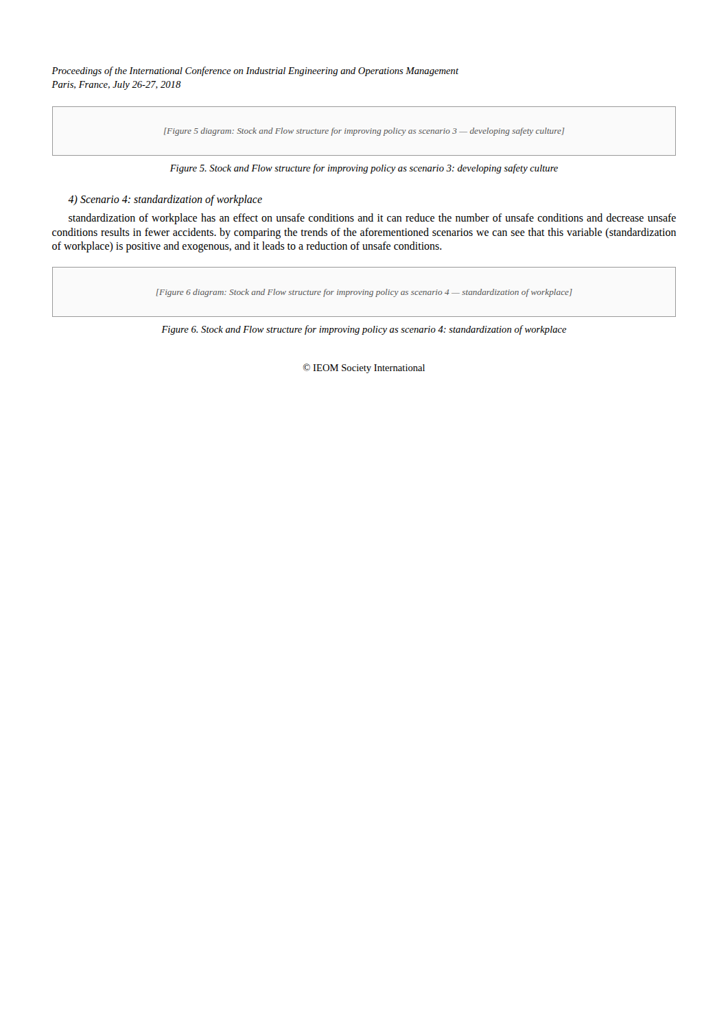Proceedings of the International Conference on Industrial Engineering and Operations Management
Paris, France, July 26-27, 2018
[Figure 5 diagram: Stock and Flow structure for improving policy as scenario 3 — developing safety culture]
Figure 5. Stock and Flow structure for improving policy as scenario 3: developing safety culture
4) Scenario 4: standardization of workplace
standardization of workplace has an effect on unsafe conditions and it can reduce the number of unsafe conditions and decrease unsafe conditions results in fewer accidents. by comparing the trends of the aforementioned scenarios we can see that this variable (standardization of workplace) is positive and exogenous, and it leads to a reduction of unsafe conditions.
[Figure 6 diagram: Stock and Flow structure for improving policy as scenario 4 — standardization of workplace]
Figure 6. Stock and Flow structure for improving policy as scenario 4: standardization of workplace
© IEOM Society International